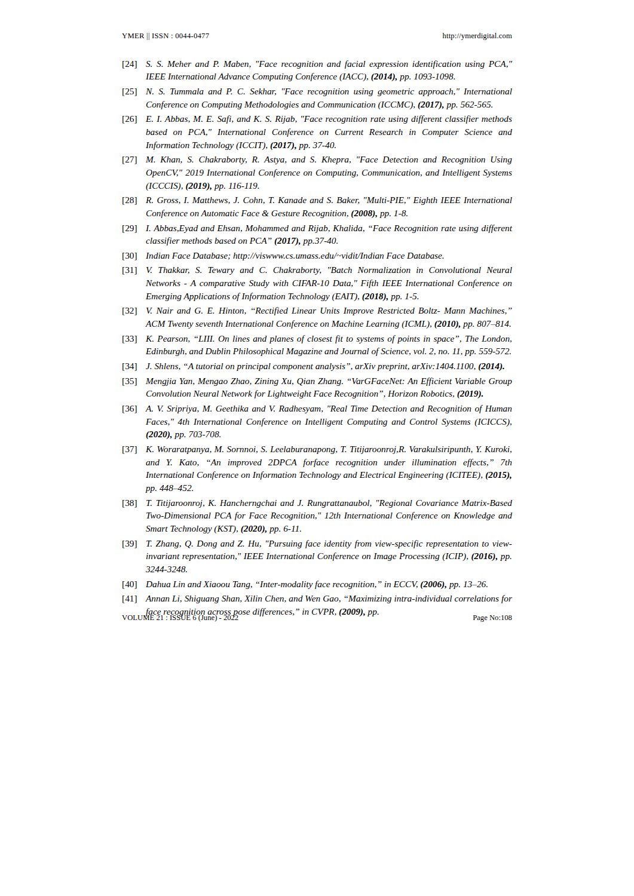YMER || ISSN : 0044-0477 http://ymerdigital.com
[24] S. S. Meher and P. Maben, "Face recognition and facial expression identification using PCA," IEEE International Advance Computing Conference (IACC), (2014), pp. 1093-1098.
[25] N. S. Tummala and P. C. Sekhar, "Face recognition using geometric approach," International Conference on Computing Methodologies and Communication (ICCMC), (2017), pp. 562-565.
[26] E. I. Abbas, M. E. Safi, and K. S. Rijab, "Face recognition rate using different classifier methods based on PCA," International Conference on Current Research in Computer Science and Information Technology (ICCIT), (2017), pp. 37-40.
[27] M. Khan, S. Chakraborty, R. Astya, and S. Khepra, "Face Detection and Recognition Using OpenCV," 2019 International Conference on Computing, Communication, and Intelligent Systems (ICCCIS), (2019), pp. 116-119.
[28] R. Gross, I. Matthews, J. Cohn, T. Kanade and S. Baker, "Multi-PIE," Eighth IEEE International Conference on Automatic Face & Gesture Recognition, (2008), pp. 1-8.
[29] I. Abbas,Eyad and Ehsan, Mohammed and Rijab, Khalida, “Face Recognition rate using different classifier methods based on PCA” (2017), pp.37-40.
[30] Indian Face Database; http://viswww.cs.umass.edu/~vidit/Indian Face Database.
[31] V. Thakkar, S. Tewary and C. Chakraborty, "Batch Normalization in Convolutional Neural Networks - A comparative Study with CIFAR-10 Data," Fifth IEEE International Conference on Emerging Applications of Information Technology (EAIT), (2018), pp. 1-5.
[32] V. Nair and G. E. Hinton, ‘‘Rectified Linear Units Improve Restricted Boltz- Mann Machines,’’ ACM Twenty seventh International Conference on Machine Learning (ICML), (2010), pp. 807–814.
[33] K. Pearson, “LIII. On lines and planes of closest fit to systems of points in space”, The London, Edinburgh, and Dublin Philosophical Magazine and Journal of Science, vol. 2, no. 11, pp. 559-572.
[34] J. Shlens, “A tutorial on principal component analysis”, arXiv preprint, arXiv:1404.1100, (2014).
[35] Mengjia Yan, Mengao Zhao, Zining Xu, Qian Zhang. “VarGFaceNet: An Efficient Variable Group Convolution Neural Network for Lightweight Face Recognition”, Horizon Robotics, (2019).
[36] A. V. Sripriya, M. Geethika and V. Radhesyam, "Real Time Detection and Recognition of Human Faces," 4th International Conference on Intelligent Computing and Control Systems (ICICCS), (2020), pp. 703-708.
[37] K. Woraratpanya, M. Sornnoi, S. Leelaburanapong, T. Titijaroonroj,R. Varakulsiripunth, Y. Kuroki, and Y. Kato, “An improved 2DPCA forface recognition under illumination effects,” 7th International Conference on Information Technology and Electrical Engineering (ICITEE), (2015), pp. 448–452.
[38] T. Titijaroonroj, K. Hancherngchai and J. Rungrattanaubol, "Regional Covariance Matrix-Based Two-Dimensional PCA for Face Recognition," 12th International Conference on Knowledge and Smart Technology (KST), (2020), pp. 6-11.
[39] T. Zhang, Q. Dong and Z. Hu, "Pursuing face identity from view-specific representation to view-invariant representation," IEEE International Conference on Image Processing (ICIP), (2016), pp. 3244-3248.
[40] Dahua Lin and Xiaoou Tang, “Inter-modality face recognition,” in ECCV, (2006), pp. 13–26.
[41] Annan Li, Shiguang Shan, Xilin Chen, and Wen Gao, “Maximizing intra-individual correlations for face recognition across pose differences,” in CVPR, (2009), pp.
VOLUME 21 : ISSUE 6 (June) - 2022 Page No:108